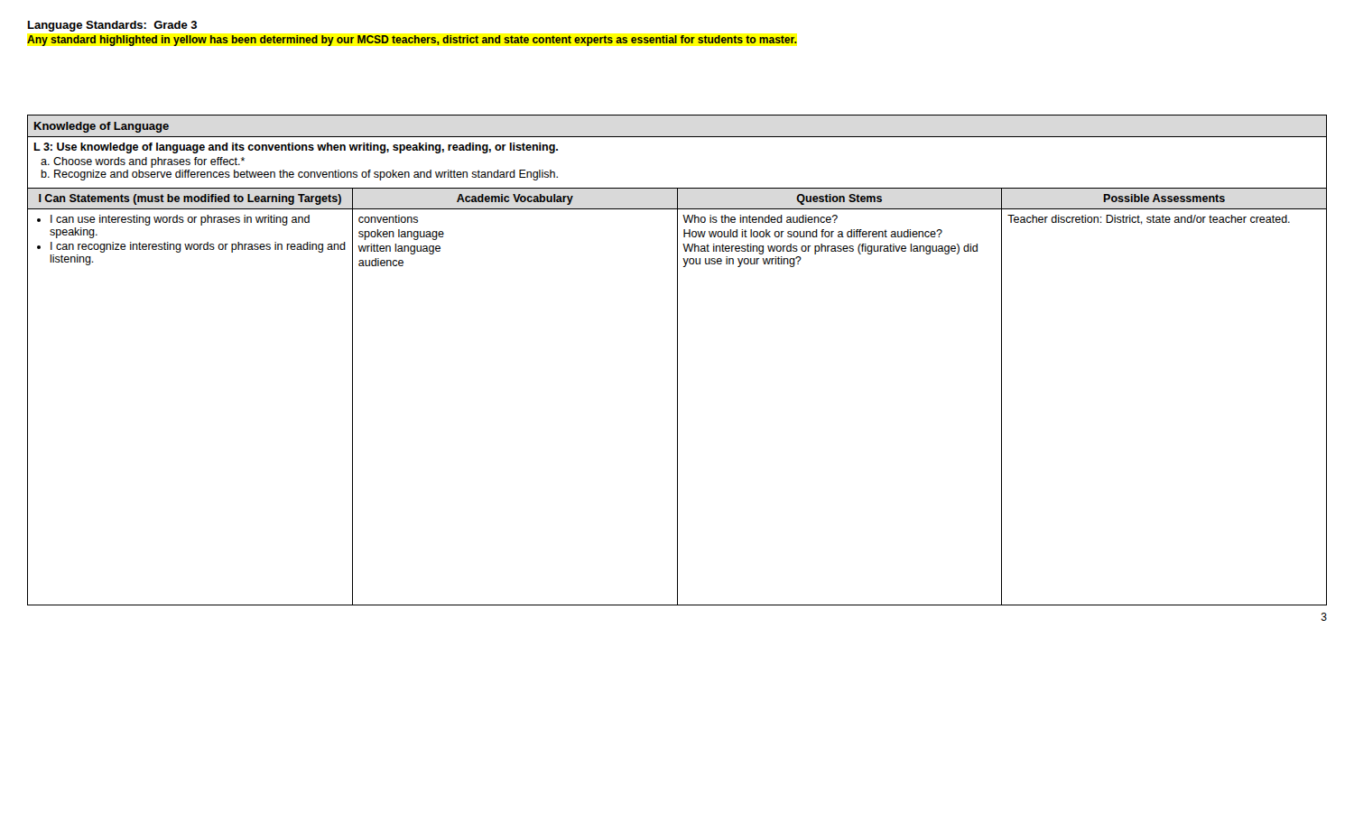Language Standards: Grade 3
Any standard highlighted in yellow has been determined by our MCSD teachers, district and state content experts as essential for students to master.
| Knowledge of Language |
| L 3: Use knowledge of language and its conventions when writing, speaking, reading, or listening. Choose words and phrases for effect.* Recognize and observe differences between the conventions of spoken and written standard English. |
| I Can Statements (must be modified to Learning Targets) | Academic Vocabulary | Question Stems | Possible Assessments |
| I can use interesting words or phrases in writing and speaking. I can recognize interesting words or phrases in reading and listening. | conventions spoken language written language audience | Who is the intended audience? How would it look or sound for a different audience? What interesting words or phrases (figurative language) did you use in your writing? | Teacher discretion: District, state and/or teacher created. |
3